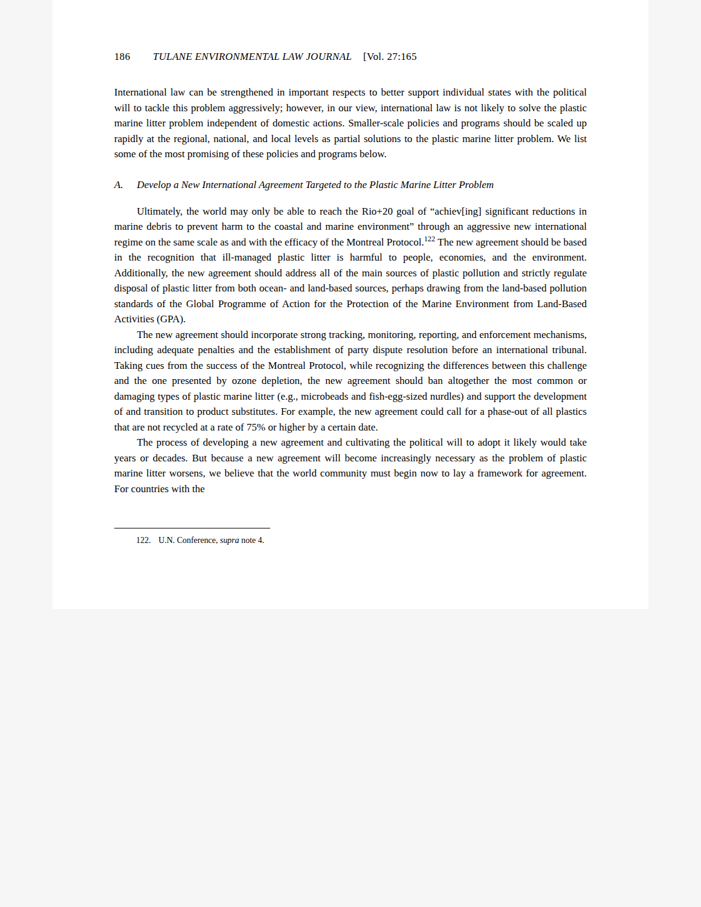186 TULANE ENVIRONMENTAL LAW JOURNAL[Vol. 27:165
International law can be strengthened in important respects to better support individual states with the political will to tackle this problem aggressively; however, in our view, international law is not likely to solve the plastic marine litter problem independent of domestic actions. Smaller-scale policies and programs should be scaled up rapidly at the regional, national, and local levels as partial solutions to the plastic marine litter problem. We list some of the most promising of these policies and programs below.
A. Develop a New International Agreement Targeted to the Plastic Marine Litter Problem
Ultimately, the world may only be able to reach the Rio+20 goal of “achiev[ing] significant reductions in marine debris to prevent harm to the coastal and marine environment” through an aggressive new international regime on the same scale as and with the efficacy of the Montreal Protocol.122 The new agreement should be based in the recognition that ill-managed plastic litter is harmful to people, economies, and the environment. Additionally, the new agreement should address all of the main sources of plastic pollution and strictly regulate disposal of plastic litter from both ocean- and land-based sources, perhaps drawing from the land-based pollution standards of the Global Programme of Action for the Protection of the Marine Environment from Land-Based Activities (GPA).
The new agreement should incorporate strong tracking, monitoring, reporting, and enforcement mechanisms, including adequate penalties and the establishment of party dispute resolution before an international tribunal. Taking cues from the success of the Montreal Protocol, while recognizing the differences between this challenge and the one presented by ozone depletion, the new agreement should ban altogether the most common or damaging types of plastic marine litter (e.g., microbeads and fish-egg-sized nurdles) and support the development of and transition to product substitutes. For example, the new agreement could call for a phase-out of all plastics that are not recycled at a rate of 75% or higher by a certain date.
The process of developing a new agreement and cultivating the political will to adopt it likely would take years or decades. But because a new agreement will become increasingly necessary as the problem of plastic marine litter worsens, we believe that the world community must begin now to lay a framework for agreement. For countries with the
122. U.N. Conference, supra note 4.